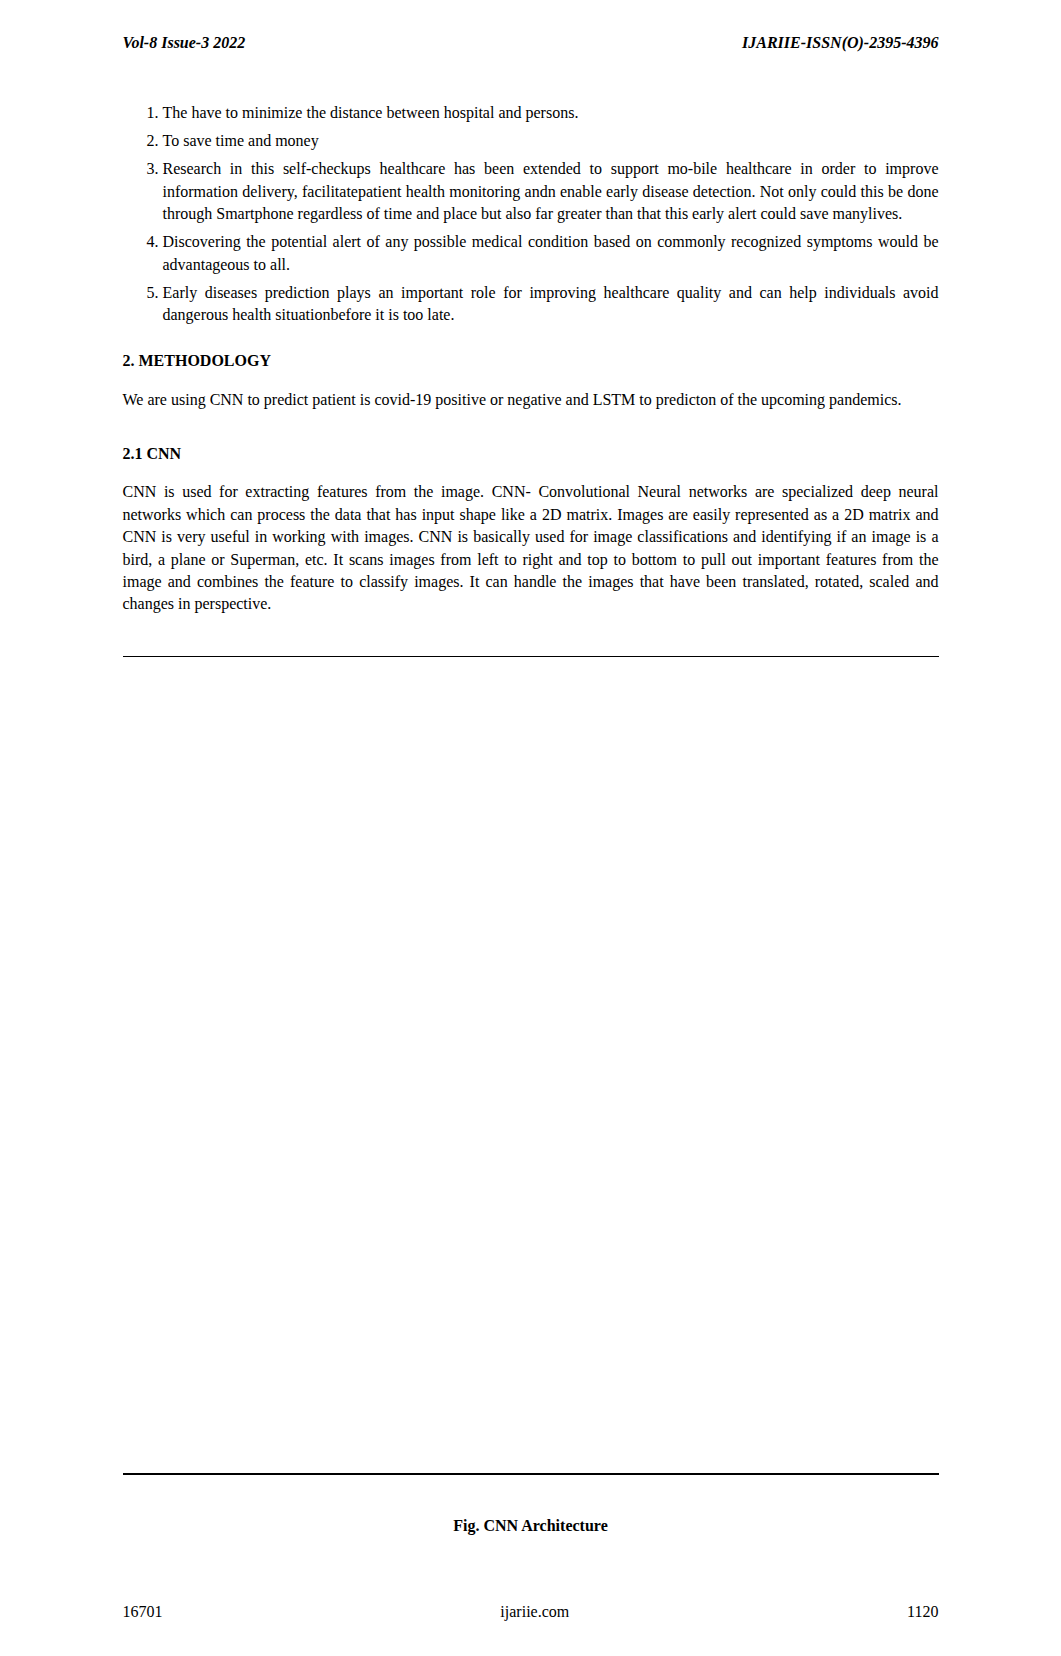Vol-8 Issue-3 2022 IJARIIE-ISSN(O)-2395-4396
The have to minimize the distance between hospital and persons.
To save time and money
Research in this self-checkups healthcare has been extended to support mo-bile healthcare in order to improve information delivery, facilitatepatient health monitoring andn enable early disease detection. Not only could this be done through Smartphone regardless of time and place but also far greater than that this early alert could save manylives.
Discovering the potential alert of any possible medical condition based on commonly recognized symptoms would be advantageous to all.
Early diseases prediction plays an important role for improving healthcare quality and can help individuals avoid dangerous health situationbefore it is too late.
2. METHODOLOGY
We are using CNN to predict patient is covid-19 positive or negative and LSTM to predicton of the upcoming pandemics.
2.1 CNN
CNN is used for extracting features from the image. CNN- Convolutional Neural networks are specialized deep neural networks which can process the data that has input shape like a 2D matrix. Images are easily represented as a 2D matrix and CNN is very useful in working with images. CNN is basically used for image classifications and identifying if an image is a bird, a plane or Superman, etc. It scans images from left to right and top to bottom to pull out important features from the image and combines the feature to classify images. It can handle the images that have been translated, rotated, scaled and changes in perspective.
Fig. CNN Architecture
16701 ijariie.com 1120